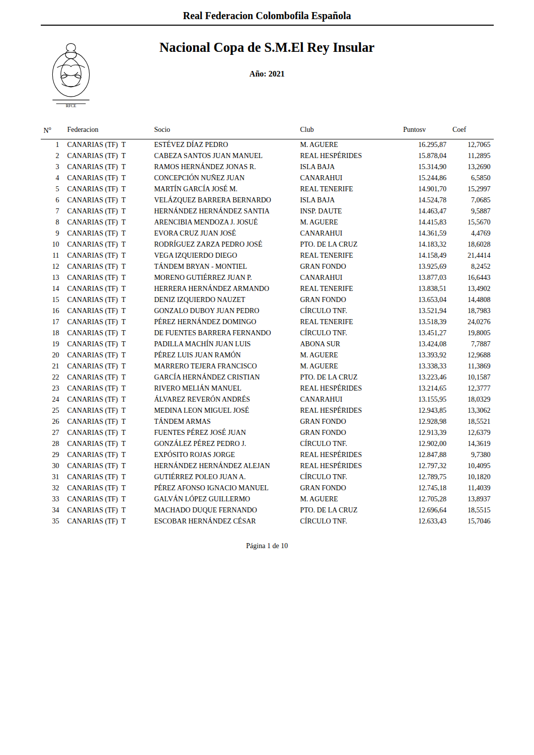Real Federacion Colombofila Española
Nacional Copa de S.M.El Rey Insular
Año: 2021
| N o | Federacion | Socio | Club | Puntosv | Coef |
| --- | --- | --- | --- | --- | --- |
| 1 | CANARIAS (TF) T | ESTÉVEZ DÍAZ PEDRO | M. AGUERE | 16.295,87 | 12,7065 |
| 2 | CANARIAS (TF) T | CABEZA SANTOS JUAN MANUEL | REAL HESPÉRIDES | 15.878,04 | 11,2895 |
| 3 | CANARIAS (TF) T | RAMOS HERNÁNDEZ JONAS R. | ISLA BAJA | 15.314,90 | 13,2690 |
| 4 | CANARIAS (TF) T | CONCEPCIÓN NUÑEZ JUAN | CANARAHUI | 15.244,86 | 6,5850 |
| 5 | CANARIAS (TF) T | MARTÍN GARCÍA JOSÉ M. | REAL TENERIFE | 14.901,70 | 15,2997 |
| 6 | CANARIAS (TF) T | VELÁZQUEZ BARRERA BERNARDO | ISLA BAJA | 14.524,78 | 7,0685 |
| 7 | CANARIAS (TF) T | HERNÁNDEZ HERNÁNDEZ SANTIA | INSP. DAUTE | 14.463,47 | 9,5887 |
| 8 | CANARIAS (TF) T | ARENCIBIA MENDOZA J. JOSUÉ | M. AGUERE | 14.415,83 | 15,5670 |
| 9 | CANARIAS (TF) T | EVORA CRUZ JUAN JOSÉ | CANARAHUI | 14.361,59 | 4,4769 |
| 10 | CANARIAS (TF) T | RODRÍGUEZ ZARZA PEDRO JOSÉ | PTO. DE LA CRUZ | 14.183,32 | 18,6028 |
| 11 | CANARIAS (TF) T | VEGA IZQUIERDO DIEGO | REAL TENERIFE | 14.158,49 | 21,4414 |
| 12 | CANARIAS (TF) T | TÁNDEM BRYAN - MONTIEL | GRAN FONDO | 13.925,69 | 8,2452 |
| 13 | CANARIAS (TF) T | MORENO GUTIÉRREZ JUAN P. | CANARAHUI | 13.877,03 | 16,6443 |
| 14 | CANARIAS (TF) T | HERRERA HERNÁNDEZ ARMANDO | REAL TENERIFE | 13.838,51 | 13,4902 |
| 15 | CANARIAS (TF) T | DENIZ IZQUIERDO NAUZET | GRAN FONDO | 13.653,04 | 14,4808 |
| 16 | CANARIAS (TF) T | GONZALO DUBOY JUAN PEDRO | CÍRCULO TNF. | 13.521,94 | 18,7983 |
| 17 | CANARIAS (TF) T | PÉREZ HERNÁNDEZ DOMINGO | REAL TENERIFE | 13.518,39 | 24,0276 |
| 18 | CANARIAS (TF) T | DE FUENTES BARRERA FERNANDO | CÍRCULO TNF. | 13.451,27 | 19,8005 |
| 19 | CANARIAS (TF) T | PADILLA MACHÍN JUAN LUIS | ABONA SUR | 13.424,08 | 7,7887 |
| 20 | CANARIAS (TF) T | PÉREZ LUIS JUAN RAMÓN | M. AGUERE | 13.393,92 | 12,9688 |
| 21 | CANARIAS (TF) T | MARRERO TEJERA FRANCISCO | M. AGUERE | 13.338,33 | 11,3869 |
| 22 | CANARIAS (TF) T | GARCÍA HERNÁNDEZ CRISTIAN | PTO. DE LA CRUZ | 13.223,46 | 10,1587 |
| 23 | CANARIAS (TF) T | RIVERO MELIÁN MANUEL | REAL HESPÉRIDES | 13.214,65 | 12,3777 |
| 24 | CANARIAS (TF) T | ÁLVAREZ REVERÓN ANDRÉS | CANARAHUI | 13.155,95 | 18,0329 |
| 25 | CANARIAS (TF) T | MEDINA LEON MIGUEL JOSÉ | REAL HESPÉRIDES | 12.943,85 | 13,3062 |
| 26 | CANARIAS (TF) T | TÁNDEM ARMAS | GRAN FONDO | 12.928,98 | 18,5521 |
| 27 | CANARIAS (TF) T | FUENTES PÉREZ JOSÉ JUAN | GRAN FONDO | 12.913,39 | 12,6379 |
| 28 | CANARIAS (TF) T | GONZÁLEZ PÉREZ PEDRO J. | CÍRCULO TNF. | 12.902,00 | 14,3619 |
| 29 | CANARIAS (TF) T | EXPÓSITO ROJAS JORGE | REAL HESPÉRIDES | 12.847,88 | 9,7380 |
| 30 | CANARIAS (TF) T | HERNÁNDEZ HERNÁNDEZ ALEJAN | REAL HESPÉRIDES | 12.797,32 | 10,4095 |
| 31 | CANARIAS (TF) T | GUTIÉRREZ POLEO JUAN A. | CÍRCULO TNF. | 12.789,75 | 10,1820 |
| 32 | CANARIAS (TF) T | PÉREZ AFONSO IGNACIO MANUEL | GRAN FONDO | 12.745,18 | 11,4039 |
| 33 | CANARIAS (TF) T | GALVÁN LÓPEZ GUILLERMO | M. AGUERE | 12.705,28 | 13,8937 |
| 34 | CANARIAS (TF) T | MACHADO DUQUE FERNANDO | PTO. DE LA CRUZ | 12.696,64 | 18,5515 |
| 35 | CANARIAS (TF) T | ESCOBAR HERNÁNDEZ CÉSAR | CÍRCULO TNF. | 12.633,43 | 15,7046 |
Página 1 de 10